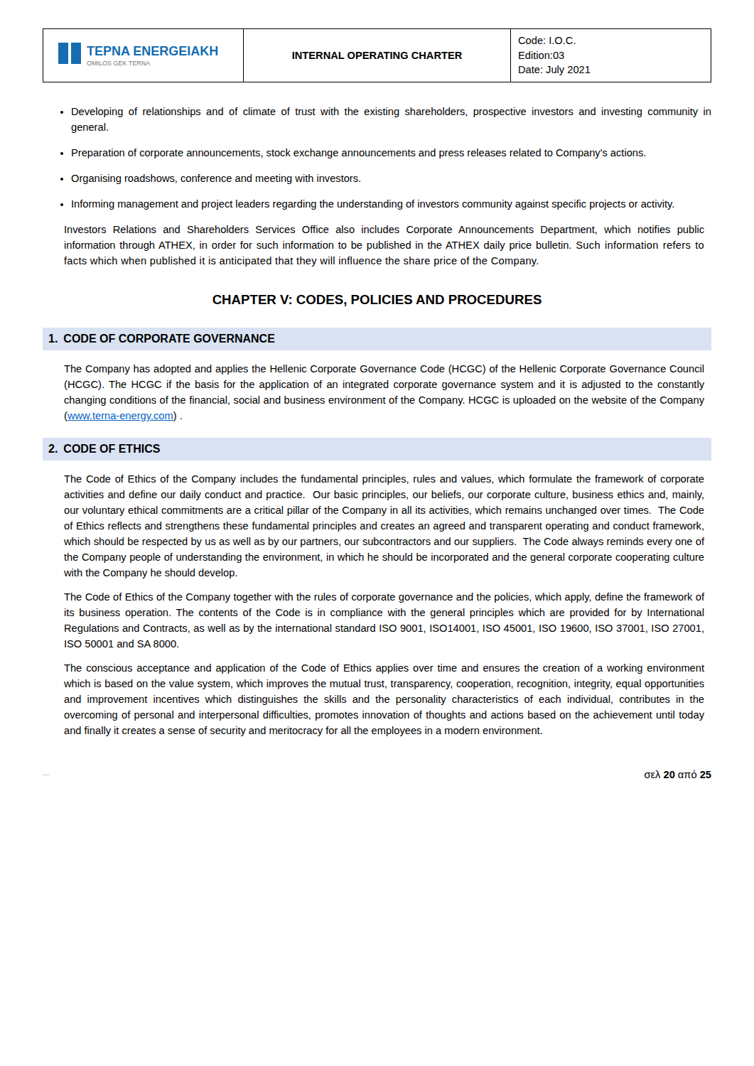| | INTERNAL OPERATING CHARTER | Code: I.O.C. Edition:03 Date: July 2021 |
Developing of relationships and of climate of trust with the existing shareholders, prospective investors and investing community in general.
Preparation of corporate announcements, stock exchange announcements and press releases related to Company's actions.
Organising roadshows, conference and meeting with investors.
Informing management and project leaders regarding the understanding of investors community against specific projects or activity.
Investors Relations and Shareholders Services Office also includes Corporate Announcements Department, which notifies public information through ATHEX, in order for such information to be published in the ATHEX daily price bulletin. Such information refers to facts which when published it is anticipated that they will influence the share price of the Company.
CHAPTER V: CODES, POLICIES AND PROCEDURES
1. CODE OF CORPORATE GOVERNANCE
The Company has adopted and applies the Hellenic Corporate Governance Code (HCGC) of the Hellenic Corporate Governance Council (HCGC). The HCGC if the basis for the application of an integrated corporate governance system and it is adjusted to the constantly changing conditions of the financial, social and business environment of the Company. HCGC is uploaded on the website of the Company (www.terna-energy.com) .
2. CODE OF ETHICS
The Code of Ethics of the Company includes the fundamental principles, rules and values, which formulate the framework of corporate activities and define our daily conduct and practice. Our basic principles, our beliefs, our corporate culture, business ethics and, mainly, our voluntary ethical commitments are a critical pillar of the Company in all its activities, which remains unchanged over times. The Code of Ethics reflects and strengthens these fundamental principles and creates an agreed and transparent operating and conduct framework, which should be respected by us as well as by our partners, our subcontractors and our suppliers. The Code always reminds every one of the Company people of understanding the environment, in which he should be incorporated and the general corporate cooperating culture with the Company he should develop.
The Code of Ethics of the Company together with the rules of corporate governance and the policies, which apply, define the framework of its business operation. The contents of the Code is in compliance with the general principles which are provided for by International Regulations and Contracts, as well as by the international standard ISO 9001, ISO14001, ISO 45001, ISO 19600, ISO 37001, ISO 27001, ISO 50001 and SA 8000.
The conscious acceptance and application of the Code of Ethics applies over time and ensures the creation of a working environment which is based on the value system, which improves the mutual trust, transparency, cooperation, recognition, integrity, equal opportunities and improvement incentives which distinguishes the skills and the personality characteristics of each individual, contributes in the overcoming of personal and interpersonal difficulties, promotes innovation of thoughts and actions based on the achievement until today and finally it creates a sense of security and meritocracy for all the employees in a modern environment.
... σελ 20 από 25